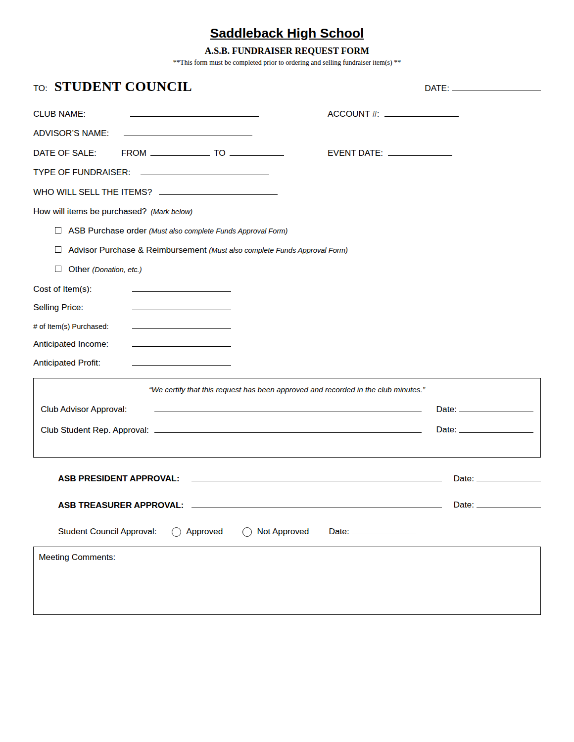Saddleback High School
A.S.B. FUNDRAISER REQUEST FORM
**This form must be completed prior to ordering and selling fundraiser item(s) **
TO: STUDENT COUNCIL
DATE:
CLUB NAME:
ACCOUNT #:
ADVISOR’S NAME:
DATE OF SALE: FROM TO
EVENT DATE:
TYPE OF FUNDRAISER:
WHO WILL SELL THE ITEMS?
How will items be purchased? (Mark below)
ASB Purchase order (Must also complete Funds Approval Form)
Advisor Purchase & Reimbursement (Must also complete Funds Approval Form)
Other (Donation, etc.)
Cost of Item(s):
Selling Price:
# of Item(s) Purchased:
Anticipated Income:
Anticipated Profit:
“We certify that this request has been approved and recorded in the club minutes.”
Club Advisor Approval: Date:
Club Student Rep. Approval: Date:
ASB PRESIDENT APPROVAL: Date:
ASB TREASURER APPROVAL: Date:
Student Council Approval: Approved Not Approved Date:
Meeting Comments: